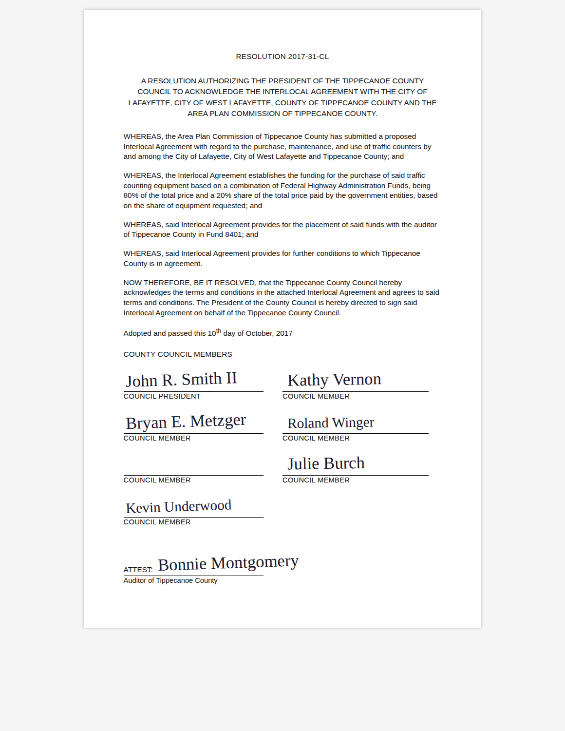RESOLUTION 2017-31-CL
A RESOLUTION AUTHORIZING THE PRESIDENT OF THE TIPPECANOE COUNTY COUNCIL TO ACKNOWLEDGE THE INTERLOCAL AGREEMENT WITH THE CITY OF LAFAYETTE, CITY OF WEST LAFAYETTE, COUNTY OF TIPPECANOE COUNTY AND THE AREA PLAN COMMISSION OF TIPPECANOE COUNTY.
WHEREAS, the Area Plan Commission of Tippecanoe County has submitted a proposed Interlocal Agreement with regard to the purchase, maintenance, and use of traffic counters by and among the City of Lafayette, City of West Lafayette and Tippecanoe County; and
WHEREAS, the Interlocal Agreement establishes the funding for the purchase of said traffic counting equipment based on a combination of Federal Highway Administration Funds, being 80% of the total price and a 20% share of the total price paid by the government entities, based on the share of equipment requested; and
WHEREAS, said Interlocal Agreement provides for the placement of said funds with the auditor of Tippecanoe County in Fund 8401; and
WHEREAS, said Interlocal Agreement provides for further conditions to which Tippecanoe County is in agreement.
NOW THEREFORE, BE IT RESOLVED, that the Tippecanoe County Council hereby acknowledges the terms and conditions in the attached Interlocal Agreement and agrees to said terms and conditions. The President of the County Council is hereby directed to sign said Interlocal Agreement on behalf of the Tippecanoe County Council.
Adopted and passed this 10th day of October, 2017
COUNTY COUNCIL MEMBERS
| John R. Smith II COUNCIL PRESIDENT | Kathy Vernon COUNCIL MEMBER |
| Bryan E. Metzger COUNCIL MEMBER | Roland Winger COUNCIL MEMBER |
| COUNCIL MEMBER | Julie Burch COUNCIL MEMBER |
| Kevin Underwood COUNCIL MEMBER | |
ATTEST: Bonnie Montgomery
Auditor of Tippecanoe County